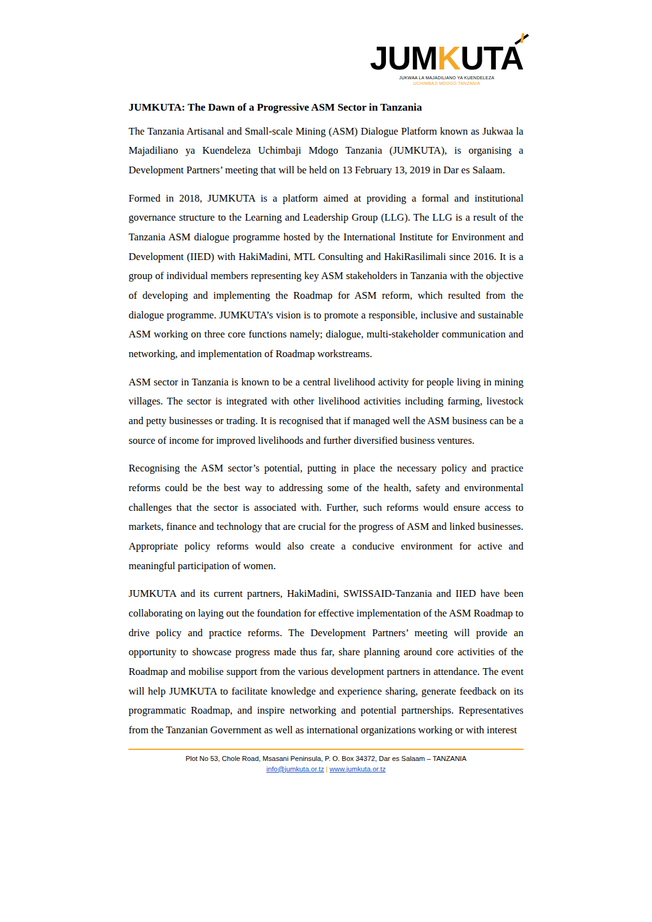JUMKUTA
JUKWAA LA MAJADILIANO YA KUENDELEZA
UCHIMBAJI MDOGO TANZANIA
JUMKUTA: The Dawn of a Progressive ASM Sector in Tanzania
The Tanzania Artisanal and Small-scale Mining (ASM) Dialogue Platform known as Jukwaa la Majadiliano ya Kuendeleza Uchimbaji Mdogo Tanzania (JUMKUTA), is organising a Development Partners’ meeting that will be held on 13 February 13, 2019 in Dar es Salaam.
Formed in 2018, JUMKUTA is a platform aimed at providing a formal and institutional governance structure to the Learning and Leadership Group (LLG). The LLG is a result of the Tanzania ASM dialogue programme hosted by the International Institute for Environment and Development (IIED) with HakiMadini, MTL Consulting and HakiRasilimali since 2016. It is a group of individual members representing key ASM stakeholders in Tanzania with the objective of developing and implementing the Roadmap for ASM reform, which resulted from the dialogue programme. JUMKUTA’s vision is to promote a responsible, inclusive and sustainable ASM working on three core functions namely; dialogue, multi-stakeholder communication and networking, and implementation of Roadmap workstreams.
ASM sector in Tanzania is known to be a central livelihood activity for people living in mining villages. The sector is integrated with other livelihood activities including farming, livestock and petty businesses or trading. It is recognised that if managed well the ASM business can be a source of income for improved livelihoods and further diversified business ventures.
Recognising the ASM sector’s potential, putting in place the necessary policy and practice reforms could be the best way to addressing some of the health, safety and environmental challenges that the sector is associated with. Further, such reforms would ensure access to markets, finance and technology that are crucial for the progress of ASM and linked businesses. Appropriate policy reforms would also create a conducive environment for active and meaningful participation of women.
JUMKUTA and its current partners, HakiMadini, SWISSAID-Tanzania and IIED have been collaborating on laying out the foundation for effective implementation of the ASM Roadmap to drive policy and practice reforms. The Development Partners’ meeting will provide an opportunity to showcase progress made thus far, share planning around core activities of the Roadmap and mobilise support from the various development partners in attendance. The event will help JUMKUTA to facilitate knowledge and experience sharing, generate feedback on its programmatic Roadmap, and inspire networking and potential partnerships. Representatives from the Tanzanian Government as well as international organizations working or with interest
Plot No 53, Chole Road, Msasani Peninsula, P. O. Box 34372, Dar es Salaam – TANZANIA
info@jumkuta.or.tz|www.jumkuta.or.tz